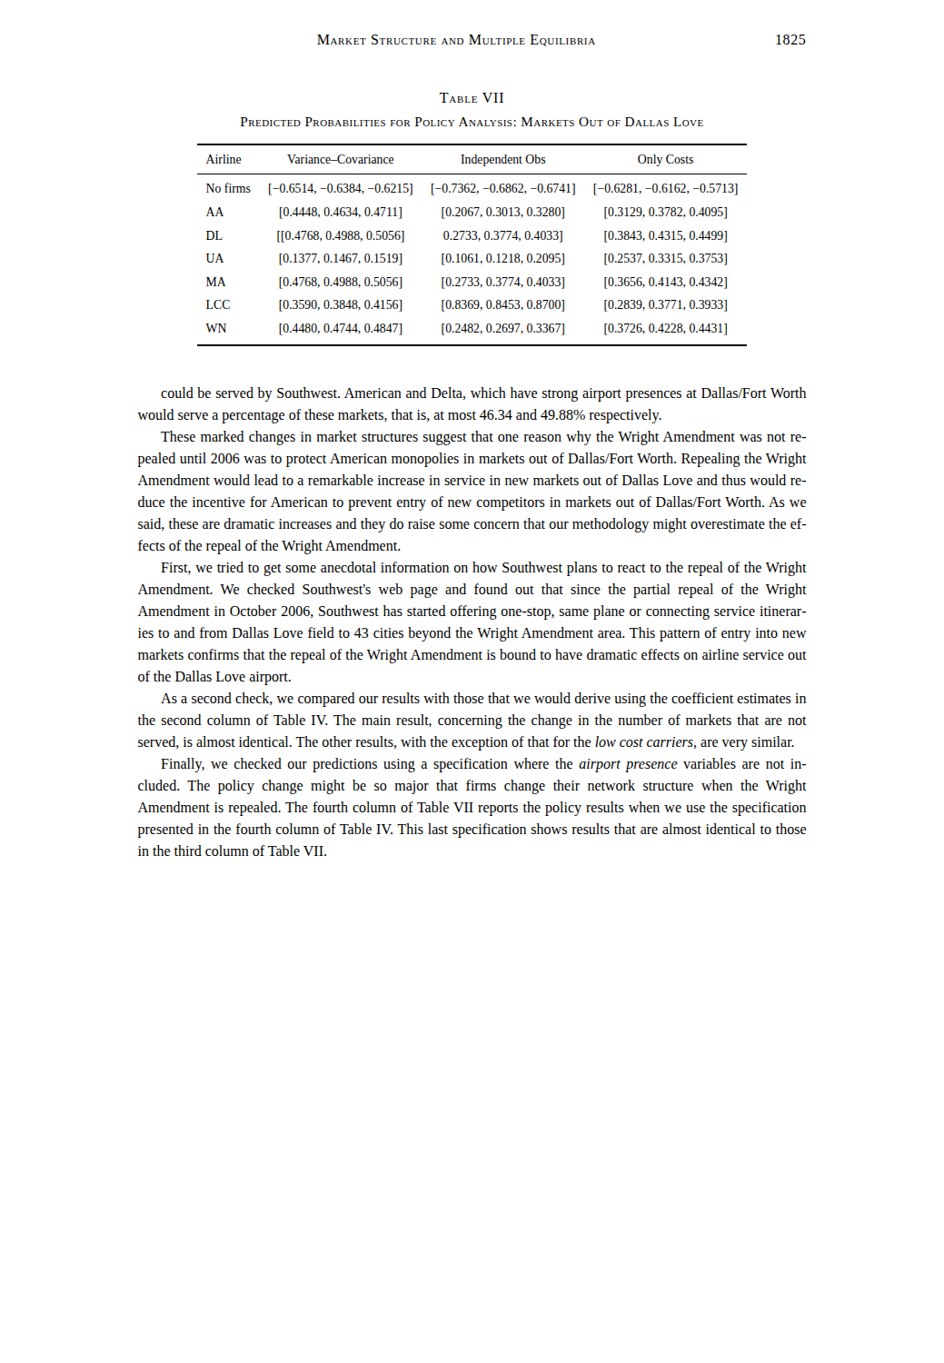Market Structure and Multiple Equilibria
1825
Table VII
Predicted Probabilities for Policy Analysis: Markets Out of Dallas Love
| Airline | Variance–Covariance | Independent Obs | Only Costs |
| --- | --- | --- | --- |
| No firms | [−0.6514, −0.6384, −0.6215] | [−0.7362, −0.6862, −0.6741] | [−0.6281, −0.6162, −0.5713] |
| AA | [0.4448, 0.4634, 0.4711] | [0.2067, 0.3013, 0.3280] | [0.3129, 0.3782, 0.4095] |
| DL | [[0.4768, 0.4988, 0.5056] | 0.2733, 0.3774, 0.4033] | [0.3843, 0.4315, 0.4499] |
| UA | [0.1377, 0.1467, 0.1519] | [0.1061, 0.1218, 0.2095] | [0.2537, 0.3315, 0.3753] |
| MA | [0.4768, 0.4988, 0.5056] | [0.2733, 0.3774, 0.4033] | [0.3656, 0.4143, 0.4342] |
| LCC | [0.3590, 0.3848, 0.4156] | [0.8369, 0.8453, 0.8700] | [0.2839, 0.3771, 0.3933] |
| WN | [0.4480, 0.4744, 0.4847] | [0.2482, 0.2697, 0.3367] | [0.3726, 0.4228, 0.4431] |
could be served by Southwest. American and Delta, which have strong airport presences at Dallas/Fort Worth would serve a percentage of these markets, that is, at most 46.34 and 49.88% respectively.
These marked changes in market structures suggest that one reason why the Wright Amendment was not repealed until 2006 was to protect American monopolies in markets out of Dallas/Fort Worth. Repealing the Wright Amendment would lead to a remarkable increase in service in new markets out of Dallas Love and thus would reduce the incentive for American to prevent entry of new competitors in markets out of Dallas/Fort Worth. As we said, these are dramatic increases and they do raise some concern that our methodology might overestimate the effects of the repeal of the Wright Amendment.
First, we tried to get some anecdotal information on how Southwest plans to react to the repeal of the Wright Amendment. We checked Southwest's web page and found out that since the partial repeal of the Wright Amendment in October 2006, Southwest has started offering one-stop, same plane or connecting service itineraries to and from Dallas Love field to 43 cities beyond the Wright Amendment area. This pattern of entry into new markets confirms that the repeal of the Wright Amendment is bound to have dramatic effects on airline service out of the Dallas Love airport.
As a second check, we compared our results with those that we would derive using the coefficient estimates in the second column of Table IV. The main result, concerning the change in the number of markets that are not served, is almost identical. The other results, with the exception of that for the low cost carriers, are very similar.
Finally, we checked our predictions using a specification where the airport presence variables are not included. The policy change might be so major that firms change their network structure when the Wright Amendment is repealed. The fourth column of Table VII reports the policy results when we use the specification presented in the fourth column of Table IV. This last specification shows results that are almost identical to those in the third column of Table VII.